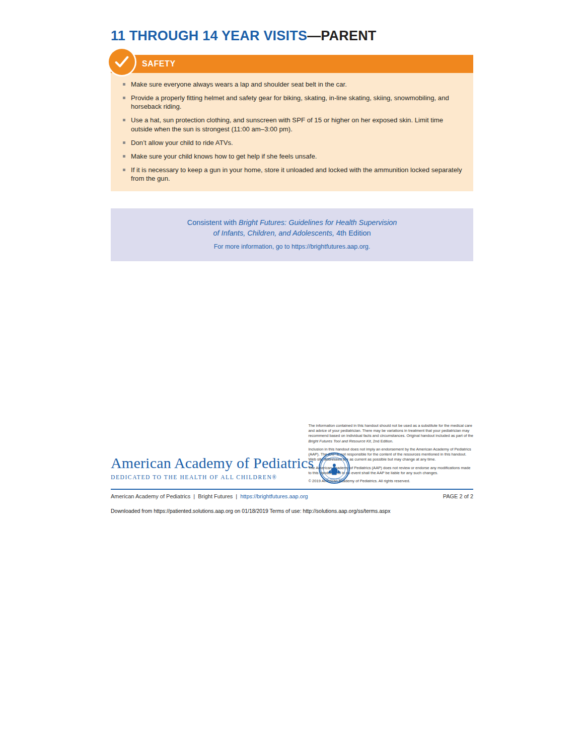11 Through 14 Year Visits—Parent
SAFETY
Make sure everyone always wears a lap and shoulder seat belt in the car.
Provide a properly fitting helmet and safety gear for biking, skating, in-line skating, skiing, snowmobiling, and horseback riding.
Use a hat, sun protection clothing, and sunscreen with SPF of 15 or higher on her exposed skin. Limit time outside when the sun is strongest (11:00 am–3:00 pm).
Don’t allow your child to ride ATVs.
Make sure your child knows how to get help if she feels unsafe.
If it is necessary to keep a gun in your home, store it unloaded and locked with the ammunition locked separately from the gun.
Consistent with Bright Futures: Guidelines for Health Supervision
of Infants, Children, and Adolescents, 4th Edition
For more information, go to https://brightfutures.aap.org.
American Academy of Pediatrics
DEDICATED TO THE HEALTH OF ALL CHILDREN®
AMERICAN ACADEMY OF PEDIATRICS
The information contained in this handout should not be used as a substitute for the medical care and advice of your pediatrician. There may be variations in treatment that your pediatrician may recommend based on individual facts and circumstances. Original handout included as part of the Bright Futures Tool and Resource Kit, 2nd Edition.
Inclusion in this handout does not imply an endorsement by the American Academy of Pediatrics (AAP). The AAP is not responsible for the content of the resources mentioned in this handout. Web site addresses are as current as possible but may change at any time.
The American Academy of Pediatrics (AAP) does not review or endorse any modifications made to this handout and in no event shall the AAP be liable for any such changes.
© 2019 American Academy of Pediatrics. All rights reserved.
American Academy of Pediatrics|Bright Futures|https://brightfutures.aap.org
PAGE 2 of 2
Downloaded from https://patiented.solutions.aap.org on 01/18/2019 Terms of use: http://solutions.aap.org/ss/terms.aspx